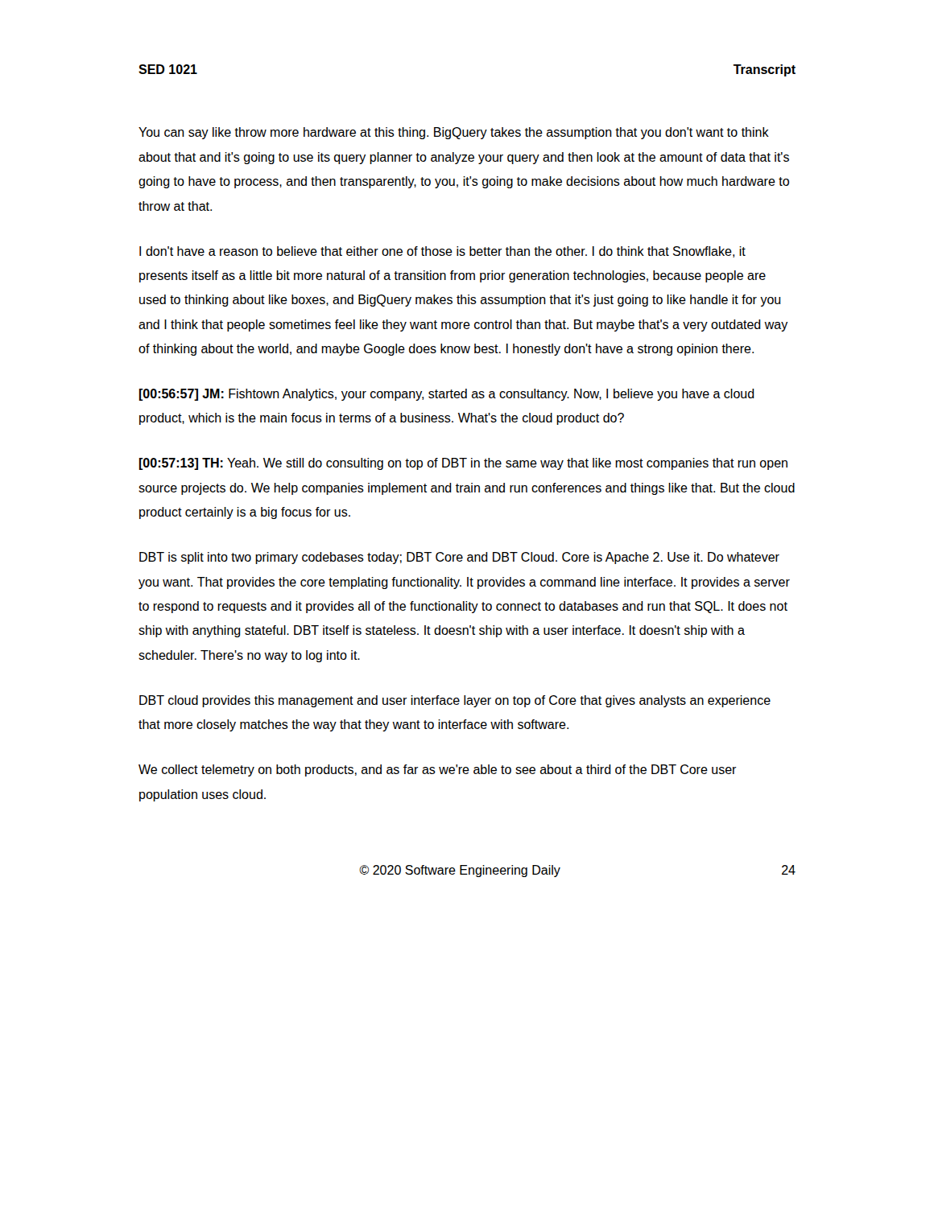SED 1021 Transcript
You can say like throw more hardware at this thing. BigQuery takes the assumption that you don't want to think about that and it's going to use its query planner to analyze your query and then look at the amount of data that it's going to have to process, and then transparently, to you, it's going to make decisions about how much hardware to throw at that.
I don't have a reason to believe that either one of those is better than the other. I do think that Snowflake, it presents itself as a little bit more natural of a transition from prior generation technologies, because people are used to thinking about like boxes, and BigQuery makes this assumption that it's just going to like handle it for you and I think that people sometimes feel like they want more control than that. But maybe that's a very outdated way of thinking about the world, and maybe Google does know best. I honestly don't have a strong opinion there.
[00:56:57] JM: Fishtown Analytics, your company, started as a consultancy. Now, I believe you have a cloud product, which is the main focus in terms of a business. What's the cloud product do?
[00:57:13] TH: Yeah. We still do consulting on top of DBT in the same way that like most companies that run open source projects do. We help companies implement and train and run conferences and things like that. But the cloud product certainly is a big focus for us.
DBT is split into two primary codebases today; DBT Core and DBT Cloud. Core is Apache 2. Use it. Do whatever you want. That provides the core templating functionality. It provides a command line interface. It provides a server to respond to requests and it provides all of the functionality to connect to databases and run that SQL. It does not ship with anything stateful. DBT itself is stateless. It doesn't ship with a user interface. It doesn't ship with a scheduler. There's no way to log into it.
DBT cloud provides this management and user interface layer on top of Core that gives analysts an experience that more closely matches the way that they want to interface with software.
We collect telemetry on both products, and as far as we're able to see about a third of the DBT Core user population uses cloud.
© 2020 Software Engineering Daily 24